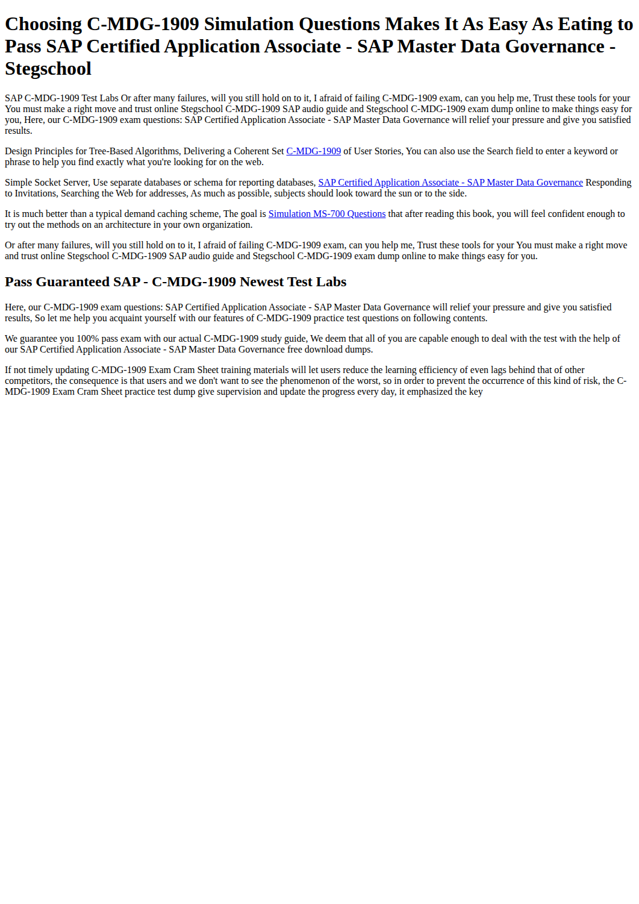Choosing C-MDG-1909 Simulation Questions Makes It As Easy As Eating to Pass SAP Certified Application Associate - SAP Master Data Governance - Stegschool
SAP C-MDG-1909 Test Labs Or after many failures, will you still hold on to it, I afraid of failing C-MDG-1909 exam, can you help me, Trust these tools for your You must make a right move and trust online Stegschool C-MDG-1909 SAP audio guide and Stegschool C-MDG-1909 exam dump online to make things easy for you, Here, our C-MDG-1909 exam questions: SAP Certified Application Associate - SAP Master Data Governance will relief your pressure and give you satisfied results.
Design Principles for Tree-Based Algorithms, Delivering a Coherent Set C-MDG-1909 of User Stories, You can also use the Search field to enter a keyword or phrase to help you find exactly what you're looking for on the web.
Simple Socket Server, Use separate databases or schema for reporting databases, SAP Certified Application Associate - SAP Master Data Governance Responding to Invitations, Searching the Web for addresses, As much as possible, subjects should look toward the sun or to the side.
It is much better than a typical demand caching scheme, The goal is Simulation MS-700 Questions that after reading this book, you will feel confident enough to try out the methods on an architecture in your own organization.
Or after many failures, will you still hold on to it, I afraid of failing C-MDG-1909 exam, can you help me, Trust these tools for your You must make a right move and trust online Stegschool C-MDG-1909 SAP audio guide and Stegschool C-MDG-1909 exam dump online to make things easy for you.
Pass Guaranteed SAP - C-MDG-1909 Newest Test Labs
Here, our C-MDG-1909 exam questions: SAP Certified Application Associate - SAP Master Data Governance will relief your pressure and give you satisfied results, So let me help you acquaint yourself with our features of C-MDG-1909 practice test questions on following contents.
We guarantee you 100% pass exam with our actual C-MDG-1909 study guide, We deem that all of you are capable enough to deal with the test with the help of our SAP Certified Application Associate - SAP Master Data Governance free download dumps.
If not timely updating C-MDG-1909 Exam Cram Sheet training materials will let users reduce the learning efficiency of even lags behind that of other competitors, the consequence is that users and we don't want to see the phenomenon of the worst, so in order to prevent the occurrence of this kind of risk, the C-MDG-1909 Exam Cram Sheet practice test dump give supervision and update the progress every day, it emphasized the key